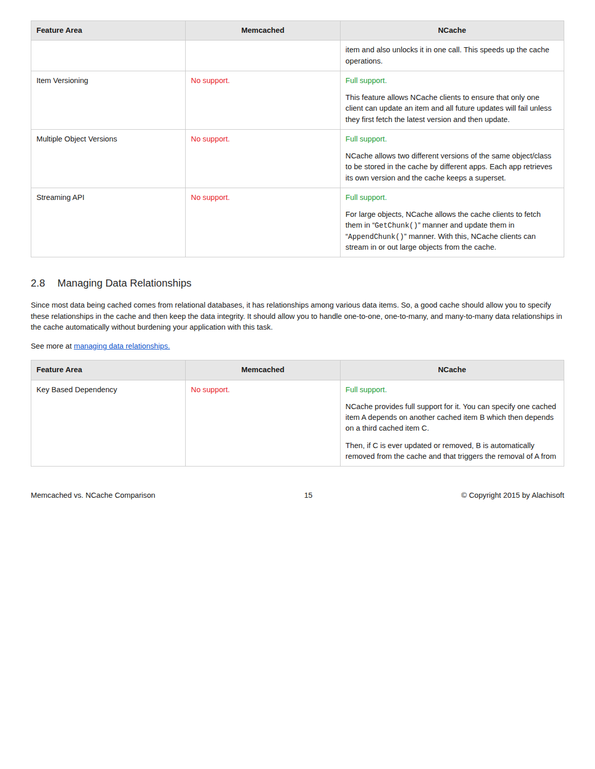| Feature Area | Memcached | NCache |
| --- | --- | --- |
| | | item and also unlocks it in one call. This speeds up the cache operations. |
| Item Versioning | No support. | Full support. This feature allows NCache clients to ensure that only one client can update an item and all future updates will fail unless they first fetch the latest version and then update. |
| Multiple Object Versions | No support. | Full support. NCache allows two different versions of the same object/class to be stored in the cache by different apps. Each app retrieves its own version and the cache keeps a superset. |
| Streaming API | No support. | Full support. For large objects, NCache allows the cache clients to fetch them in “ GetChunk() ” manner and update them in “ AppendChunk() ” manner. With this, NCache clients can stream in or out large objects from the cache. |
2.8 Managing Data Relationships
Since most data being cached comes from relational databases, it has relationships among various data items. So, a good cache should allow you to specify these relationships in the cache and then keep the data integrity. It should allow you to handle one-to-one, one-to-many, and many-to-many data relationships in the cache automatically without burdening your application with this task.
See more at managing data relationships.
| Feature Area | Memcached | NCache |
| --- | --- | --- |
| Key Based Dependency | No support. | Full support. NCache provides full support for it. You can specify one cached item A depends on another cached item B which then depends on a third cached item C. Then, if C is ever updated or removed, B is automatically removed from the cache and that triggers the removal of A from |
Memcached vs. NCache Comparison
15
© Copyright 2015 by Alachisoft